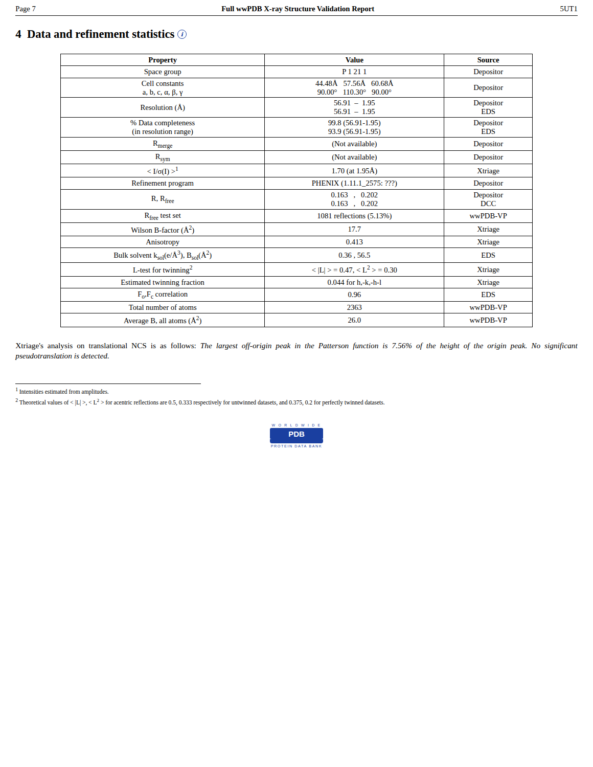Page 7
Full wwPDB X-ray Structure Validation Report
5UT1
4 Data and refinement statisticsi
| Property | Value | Source |
| --- | --- | --- |
| Space group | P 1 21 1 | Depositor |
| Cell constants a, b, c, α, β, γ | 44.48Å 57.56Å 60.68Å 90.00° 110.30° 90.00° | Depositor |
| Resolution (Å) | 56.91 – 1.95 56.91 – 1.95 | Depositor EDS |
| % Data completeness (in resolution range) | 99.8 (56.91-1.95) 93.9 (56.91-1.95) | Depositor EDS |
| R merge | (Not available) | Depositor |
| R sym | (Not available) | Depositor |
| < I/σ(I) > 1 | 1.70 (at 1.95Å) | Xtriage |
| Refinement program | PHENIX (1.11.1_2575: ???) | Depositor |
| R, R free | 0.163 , 0.202 0.163 , 0.202 | Depositor DCC |
| R free test set | 1081 reflections (5.13%) | wwPDB-VP |
| Wilson B-factor (Å 2 ) | 17.7 | Xtriage |
| Anisotropy | 0.413 | Xtriage |
| Bulk solvent k sol (e/Å 3 ), B sol (Å 2 ) | 0.36 , 56.5 | EDS |
| L-test for twinning 2 | < /L/ > = 0.47, < L 2 > = 0.30 | Xtriage |
| Estimated twinning fraction | 0.044 for h,-k,-h-l | Xtriage |
| F o ,F c correlation | 0.96 | EDS |
| Total number of atoms | 2363 | wwPDB-VP |
| Average B, all atoms (Å 2 ) | 26.0 | wwPDB-VP |
Xtriage's analysis on translational NCS is as follows: The largest off-origin peak in the Patterson function is 7.56% of the height of the origin peak. No significant pseudotranslation is detected.
1 Intensities estimated from amplitudes.
2 Theoretical values of < |L| >, < L2 > for acentric reflections are 0.5, 0.333 respectively for untwinned datasets, and 0.375, 0.2 for perfectly twinned datasets.
W O R L D W I D E
PDB
PROTEIN DATA BANK